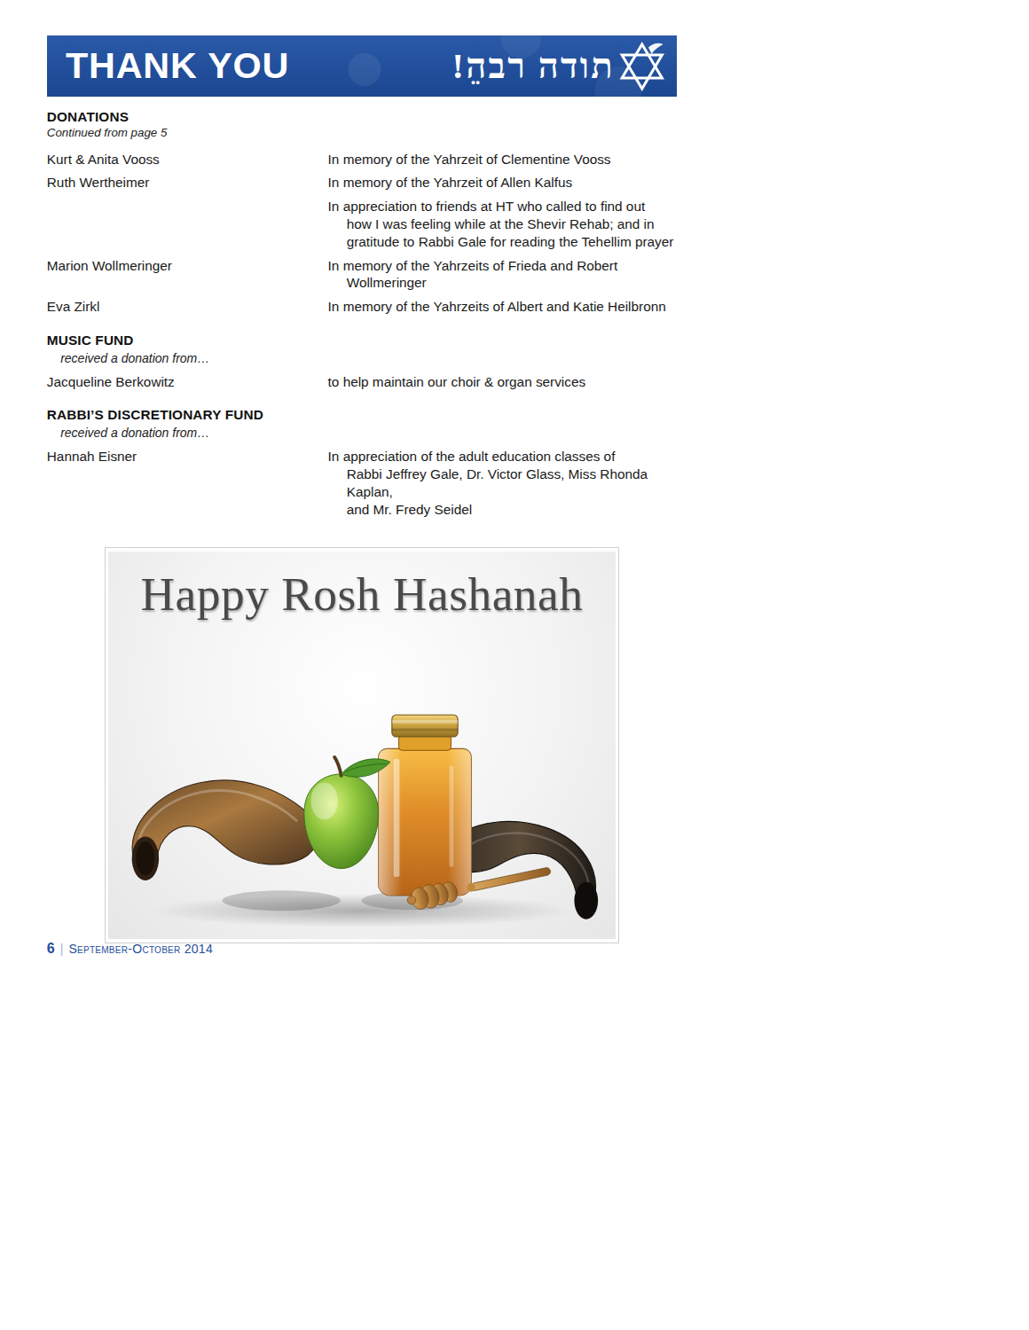THANK YOU
תודה רבהֵ!
DONATIONS
Continued from page 5
| Kurt & Anita Vooss | In memory of the Yahrzeit of Clementine Vooss |
| Ruth Wertheimer | In memory of the Yahrzeit of Allen Kalfus |
| | In appreciation to friends at HT who called to find out how I was feeling while at the Shevir Rehab; and in gratitude to Rabbi Gale for reading the Tehellim prayer |
| Marion Wollmeringer | In memory of the Yahrzeits of Frieda and Robert Wollmeringer |
| Eva Zirkl | In memory of the Yahrzeits of Albert and Katie Heilbronn |
MUSIC FUND
received a donation from…
| Jacqueline Berkowitz | to help maintain our choir & organ services |
RABBI’S DISCRETIONARY FUND
received a donation from…
| Hannah Eisner | In appreciation of the adult education classes of Rabbi Jeffrey Gale, Dr. Victor Glass, Miss Rhonda Kaplan, and Mr. Fredy Seidel |
Happy Rosh Hashanah
6|September-October 2014